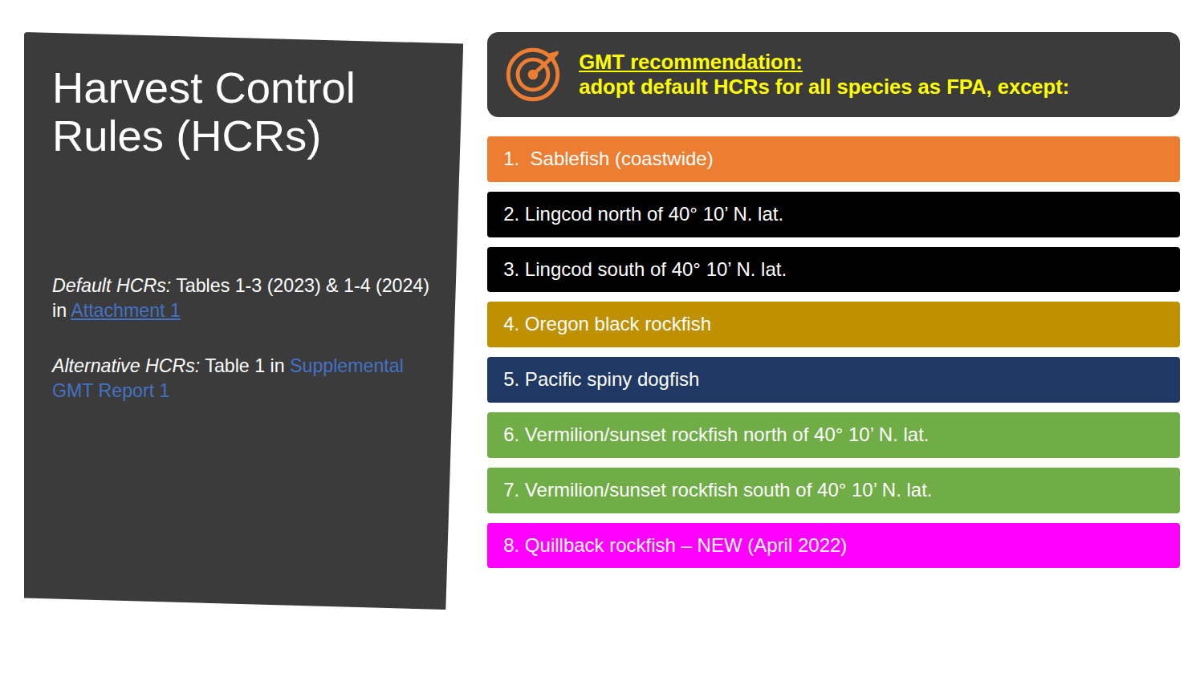Harvest Control Rules (HCRs)
Default HCRs: Tables 1-3 (2023) & 1-4 (2024) in Attachment 1
Alternative HCRs: Table 1 in Supplemental GMT Report 1
GMT recommendation:
adopt default HCRs for all species as FPA, except:
1. Sablefish (coastwide)
2. Lingcod north of 40° 10’ N. lat.
3. Lingcod south of 40° 10’ N. lat.
4. Oregon black rockfish
5. Pacific spiny dogfish
6. Vermilion/sunset rockfish north of 40° 10’ N. lat.
7. Vermilion/sunset rockfish south of 40° 10’ N. lat.
8. Quillback rockfish – NEW (April 2022)